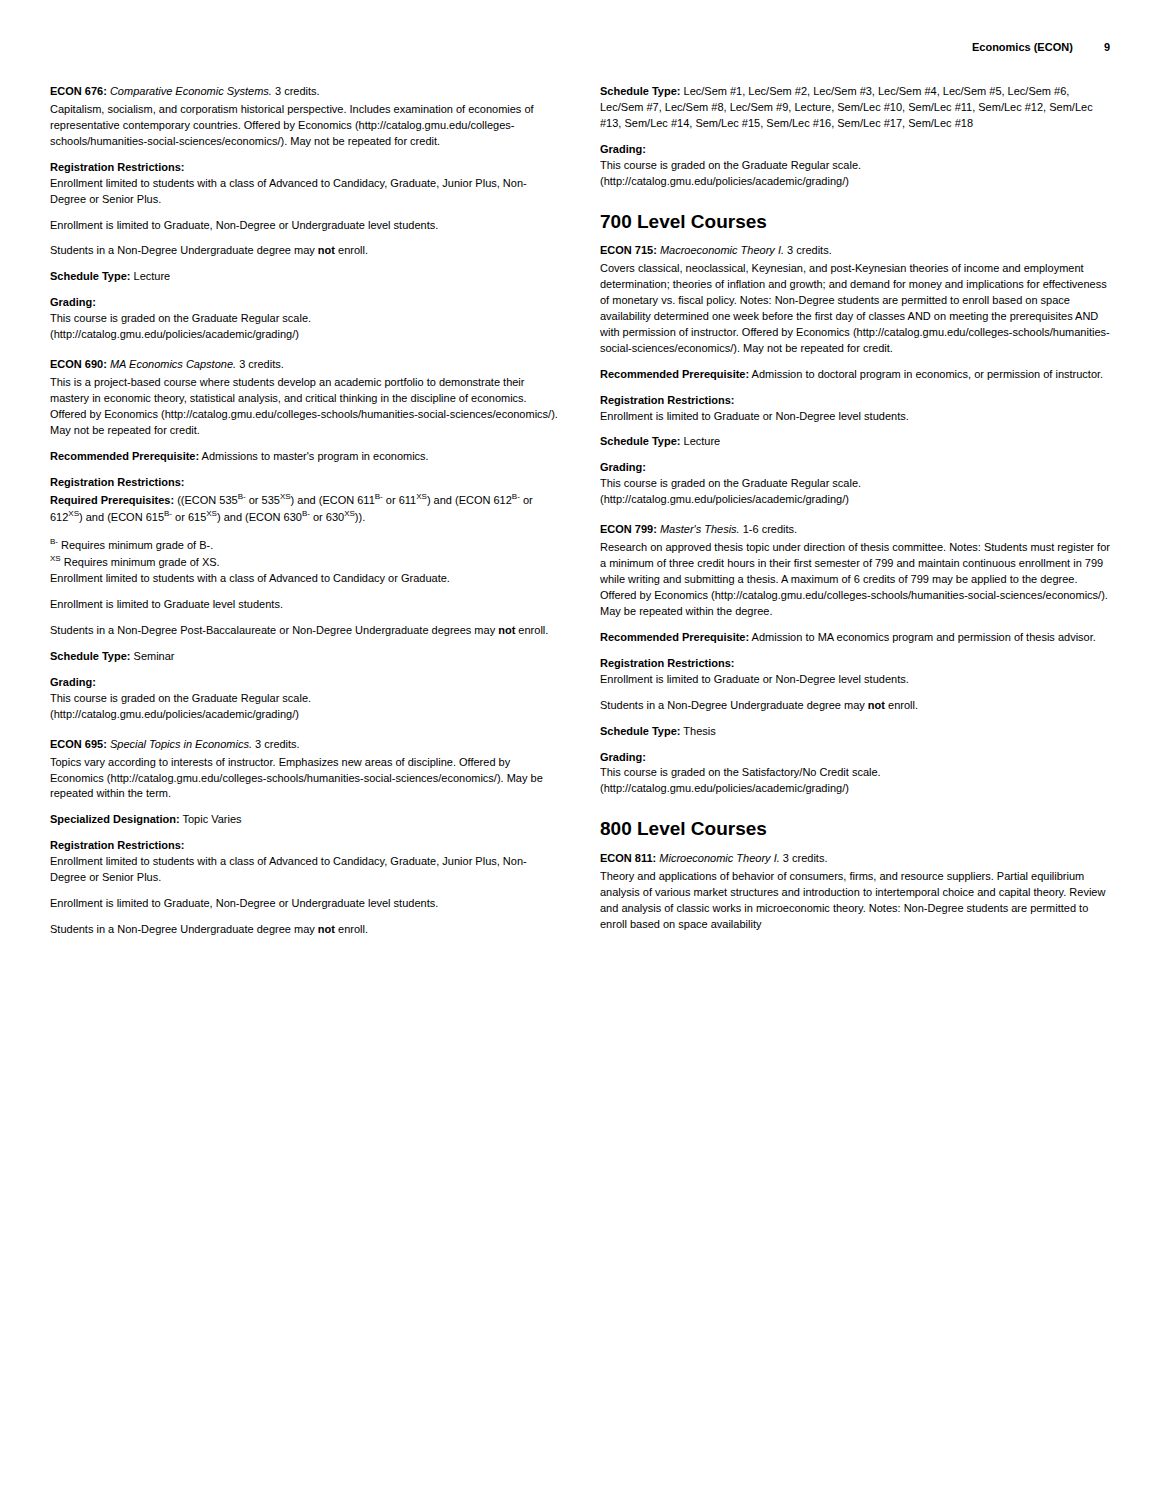Economics (ECON) 9
ECON 676: Comparative Economic Systems. 3 credits.
Capitalism, socialism, and corporatism historical perspective. Includes examination of economies of representative contemporary countries. Offered by Economics (http://catalog.gmu.edu/colleges-schools/humanities-social-sciences/economics/). May not be repeated for credit.
Registration Restrictions:
Enrollment limited to students with a class of Advanced to Candidacy, Graduate, Junior Plus, Non-Degree or Senior Plus.
Enrollment is limited to Graduate, Non-Degree or Undergraduate level students.
Students in a Non-Degree Undergraduate degree may not enroll.
Schedule Type: Lecture
Grading:
This course is graded on the Graduate Regular scale. (http://catalog.gmu.edu/policies/academic/grading/)
ECON 690: MA Economics Capstone. 3 credits.
This is a project-based course where students develop an academic portfolio to demonstrate their mastery in economic theory, statistical analysis, and critical thinking in the discipline of economics. Offered by Economics (http://catalog.gmu.edu/colleges-schools/humanities-social-sciences/economics/). May not be repeated for credit.
Recommended Prerequisite: Admissions to master's program in economics.
Registration Restrictions:
Required Prerequisites: ((ECON 535B- or 535XS) and (ECON 611B- or 611XS) and (ECON 612B- or 612XS) and (ECON 615B- or 615XS) and (ECON 630B- or 630XS)).
B- Requires minimum grade of B-.
XS Requires minimum grade of XS.
Enrollment limited to students with a class of Advanced to Candidacy or Graduate.
Enrollment is limited to Graduate level students.
Students in a Non-Degree Post-Baccalaureate or Non-Degree Undergraduate degrees may not enroll.
Schedule Type: Seminar
Grading:
This course is graded on the Graduate Regular scale. (http://catalog.gmu.edu/policies/academic/grading/)
ECON 695: Special Topics in Economics. 3 credits.
Topics vary according to interests of instructor. Emphasizes new areas of discipline. Offered by Economics (http://catalog.gmu.edu/colleges-schools/humanities-social-sciences/economics/). May be repeated within the term.
Specialized Designation: Topic Varies
Registration Restrictions:
Enrollment limited to students with a class of Advanced to Candidacy, Graduate, Junior Plus, Non-Degree or Senior Plus.
Enrollment is limited to Graduate, Non-Degree or Undergraduate level students.
Students in a Non-Degree Undergraduate degree may not enroll.
Schedule Type: Lec/Sem #1, Lec/Sem #2, Lec/Sem #3, Lec/Sem #4, Lec/Sem #5, Lec/Sem #6, Lec/Sem #7, Lec/Sem #8, Lec/Sem #9, Lecture, Sem/Lec #10, Sem/Lec #11, Sem/Lec #12, Sem/Lec #13, Sem/Lec #14, Sem/Lec #15, Sem/Lec #16, Sem/Lec #17, Sem/Lec #18
Grading:
This course is graded on the Graduate Regular scale. (http://catalog.gmu.edu/policies/academic/grading/)
700 Level Courses
ECON 715: Macroeconomic Theory I. 3 credits.
Covers classical, neoclassical, Keynesian, and post-Keynesian theories of income and employment determination; theories of inflation and growth; and demand for money and implications for effectiveness of monetary vs. fiscal policy. Notes: Non-Degree students are permitted to enroll based on space availability determined one week before the first day of classes AND on meeting the prerequisites AND with permission of instructor. Offered by Economics (http://catalog.gmu.edu/colleges-schools/humanities-social-sciences/economics/). May not be repeated for credit.
Recommended Prerequisite: Admission to doctoral program in economics, or permission of instructor.
Registration Restrictions:
Enrollment is limited to Graduate or Non-Degree level students.
Schedule Type: Lecture
Grading:
This course is graded on the Graduate Regular scale. (http://catalog.gmu.edu/policies/academic/grading/)
ECON 799: Master's Thesis. 1-6 credits.
Research on approved thesis topic under direction of thesis committee. Notes: Students must register for a minimum of three credit hours in their first semester of 799 and maintain continuous enrollment in 799 while writing and submitting a thesis. A maximum of 6 credits of 799 may be applied to the degree. Offered by Economics (http://catalog.gmu.edu/colleges-schools/humanities-social-sciences/economics/). May be repeated within the degree.
Recommended Prerequisite: Admission to MA economics program and permission of thesis advisor.
Registration Restrictions:
Enrollment is limited to Graduate or Non-Degree level students.
Students in a Non-Degree Undergraduate degree may not enroll.
Schedule Type: Thesis
Grading:
This course is graded on the Satisfactory/No Credit scale. (http://catalog.gmu.edu/policies/academic/grading/)
800 Level Courses
ECON 811: Microeconomic Theory I. 3 credits.
Theory and applications of behavior of consumers, firms, and resource suppliers. Partial equilibrium analysis of various market structures and introduction to intertemporal choice and capital theory. Review and analysis of classic works in microeconomic theory. Notes: Non-Degree students are permitted to enroll based on space availability